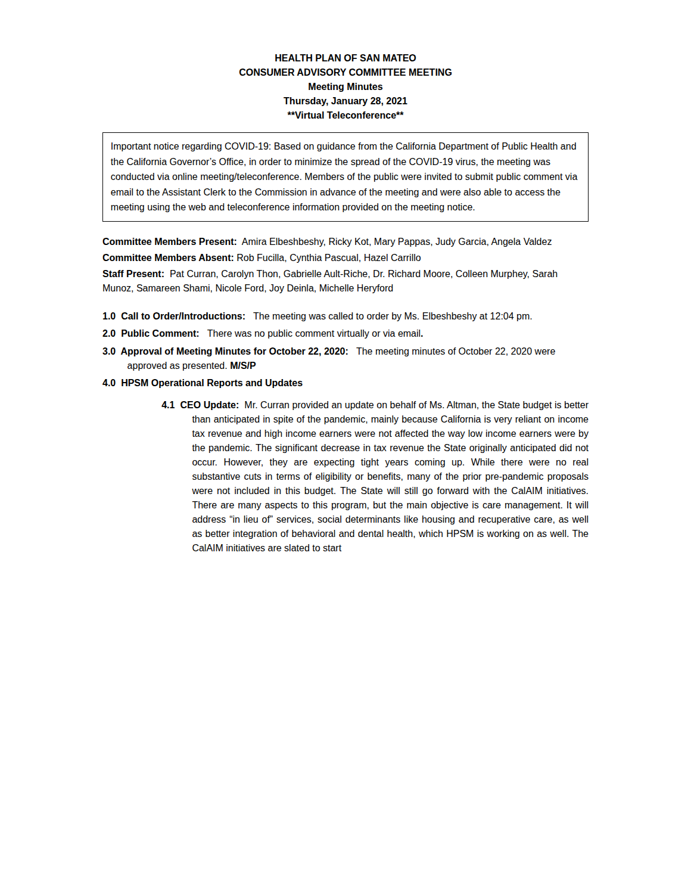HEALTH PLAN OF SAN MATEO
CONSUMER ADVISORY COMMITTEE MEETING
Meeting Minutes
Thursday, January 28, 2021
**Virtual Teleconference**
Important notice regarding COVID-19: Based on guidance from the California Department of Public Health and the California Governor’s Office, in order to minimize the spread of the COVID-19 virus, the meeting was conducted via online meeting/teleconference. Members of the public were invited to submit public comment via email to the Assistant Clerk to the Commission in advance of the meeting and were also able to access the meeting using the web and teleconference information provided on the meeting notice.
Committee Members Present: Amira Elbeshbeshy, Ricky Kot, Mary Pappas, Judy Garcia, Angela Valdez
Committee Members Absent: Rob Fucilla, Cynthia Pascual, Hazel Carrillo
Staff Present: Pat Curran, Carolyn Thon, Gabrielle Ault-Riche, Dr. Richard Moore, Colleen Murphey, Sarah Munoz, Samareen Shami, Nicole Ford, Joy Deinla, Michelle Heryford
1.0 Call to Order/Introductions: The meeting was called to order by Ms. Elbeshbeshy at 12:04 pm.
2.0 Public Comment: There was no public comment virtually or via email.
3.0 Approval of Meeting Minutes for October 22, 2020: The meeting minutes of October 22, 2020 were approved as presented. M/S/P
4.0 HPSM Operational Reports and Updates
4.1 CEO Update: Mr. Curran provided an update on behalf of Ms. Altman, the State budget is better than anticipated in spite of the pandemic, mainly because California is very reliant on income tax revenue and high income earners were not affected the way low income earners were by the pandemic. The significant decrease in tax revenue the State originally anticipated did not occur. However, they are expecting tight years coming up. While there were no real substantive cuts in terms of eligibility or benefits, many of the prior pre-pandemic proposals were not included in this budget. The State will still go forward with the CalAIM initiatives. There are many aspects to this program, but the main objective is care management. It will address “in lieu of” services, social determinants like housing and recuperative care, as well as better integration of behavioral and dental health, which HPSM is working on as well. The CalAIM initiatives are slated to start